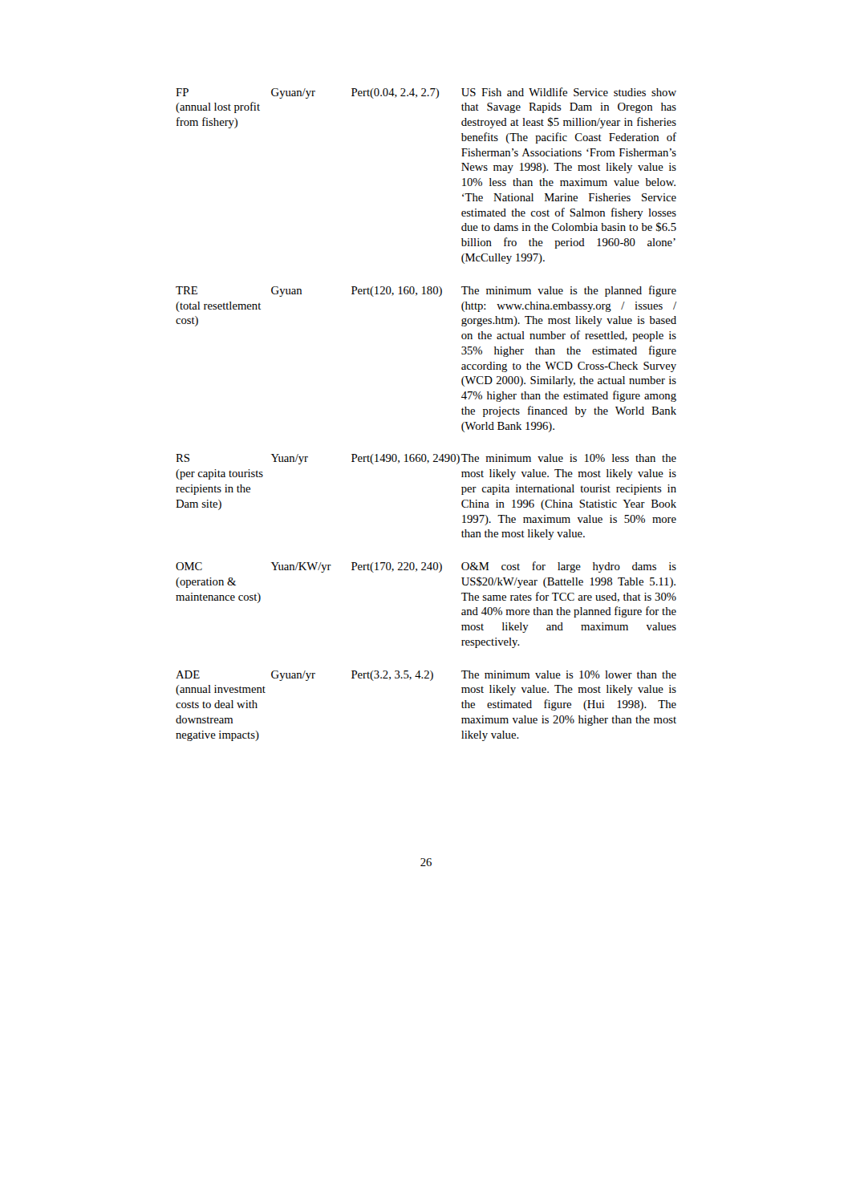| FP (annual lost profit from fishery) | Gyuan/yr | Pert(0.04, 2.4, 2.7) | US Fish and Wildlife Service studies show that Savage Rapids Dam in Oregon has destroyed at least $5 million/year in fisheries benefits (The pacific Coast Federation of Fisherman’s Associations ‘From Fisherman’s News may 1998). The most likely value is 10% less than the maximum value below. ‘The National Marine Fisheries Service estimated the cost of Salmon fishery losses due to dams in the Colombia basin to be $6.5 billion fro the period 1960-80 alone’ (McCulley 1997). |
| TRE (total resettlement cost) | Gyuan | Pert(120, 160, 180) | The minimum value is the planned figure (http: www.china.embassy.org / issues / gorges.htm). The most likely value is based on the actual number of resettled, people is 35% higher than the estimated figure according to the WCD Cross-Check Survey (WCD 2000). Similarly, the actual number is 47% higher than the estimated figure among the projects financed by the World Bank (World Bank 1996). |
| RS (per capita tourists recipients in the Dam site) | Yuan/yr | Pert(1490, 1660, 2490) | The minimum value is 10% less than the most likely value. The most likely value is per capita international tourist recipients in China in 1996 (China Statistic Year Book 1997). The maximum value is 50% more than the most likely value. |
| OMC (operation & maintenance cost) | Yuan/KW/yr | Pert(170, 220, 240) | O&M cost for large hydro dams is US$20/kW/year (Battelle 1998 Table 5.11). The same rates for TCC are used, that is 30% and 40% more than the planned figure for the most likely and maximum values respectively. |
| ADE (annual investment costs to deal with downstream negative impacts) | Gyuan/yr | Pert(3.2, 3.5, 4.2) | The minimum value is 10% lower than the most likely value. The most likely value is the estimated figure (Hui 1998). The maximum value is 20% higher than the most likely value. |
26